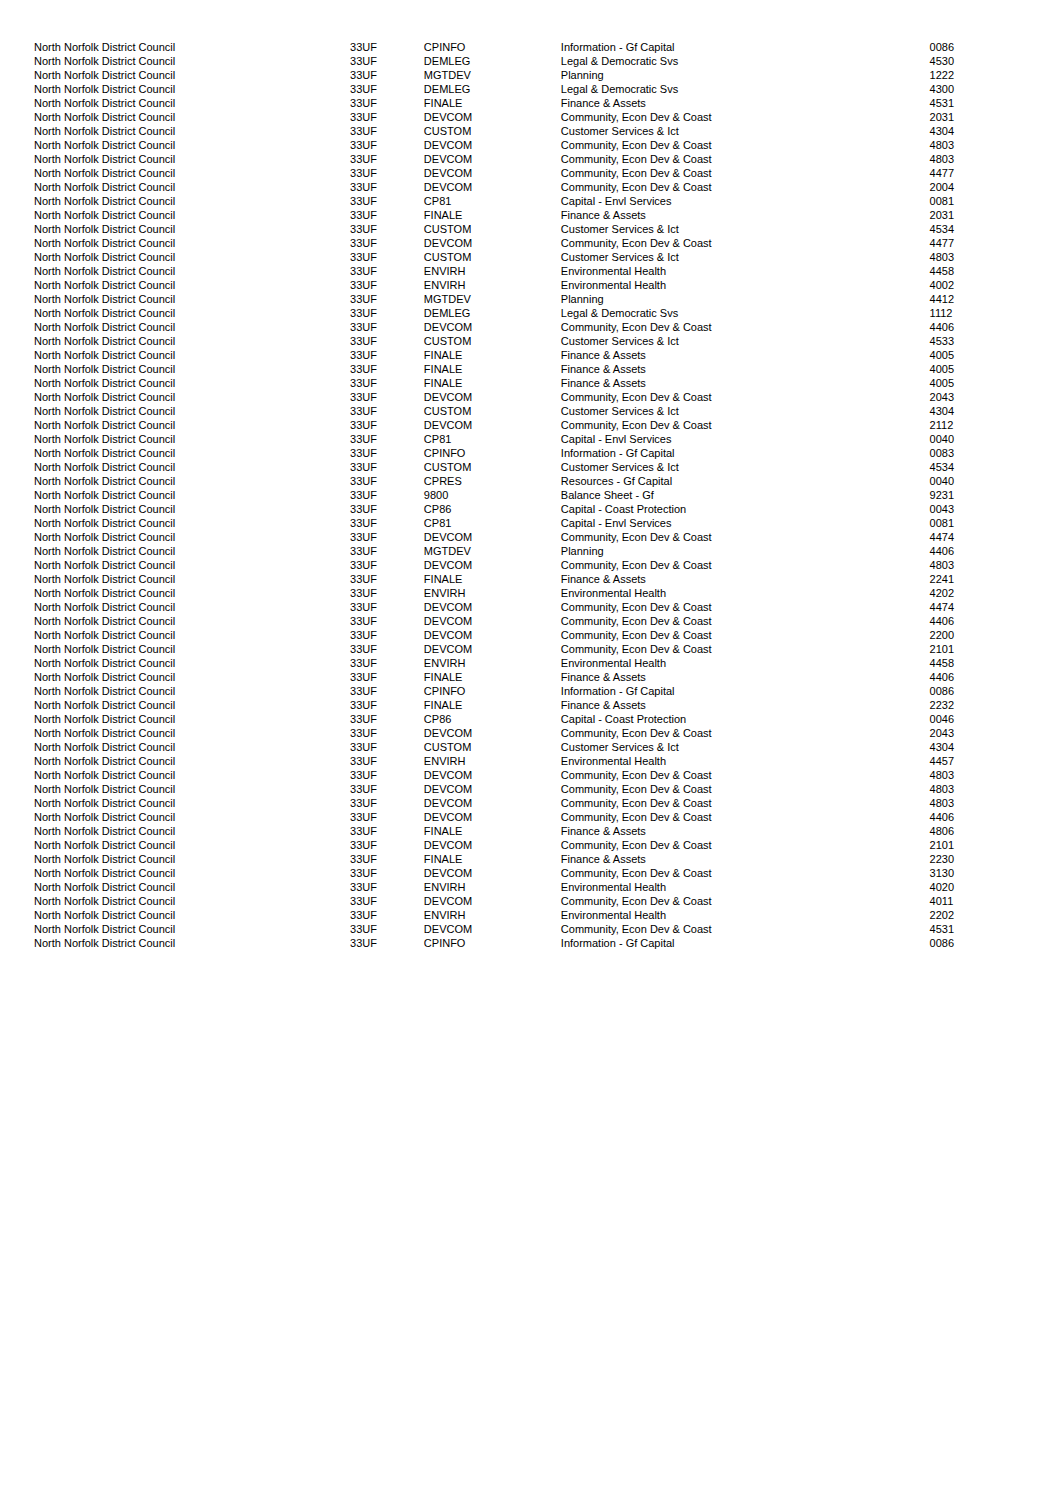| North Norfolk District Council | 33UF | CPINFO | Information - Gf Capital | 0086 |
| North Norfolk District Council | 33UF | DEMLEG | Legal & Democratic Svs | 4530 |
| North Norfolk District Council | 33UF | MGTDEV | Planning | 1222 |
| North Norfolk District Council | 33UF | DEMLEG | Legal & Democratic Svs | 4300 |
| North Norfolk District Council | 33UF | FINALE | Finance & Assets | 4531 |
| North Norfolk District Council | 33UF | DEVCOM | Community, Econ Dev & Coast | 2031 |
| North Norfolk District Council | 33UF | CUSTOM | Customer Services & Ict | 4304 |
| North Norfolk District Council | 33UF | DEVCOM | Community, Econ Dev & Coast | 4803 |
| North Norfolk District Council | 33UF | DEVCOM | Community, Econ Dev & Coast | 4803 |
| North Norfolk District Council | 33UF | DEVCOM | Community, Econ Dev & Coast | 4477 |
| North Norfolk District Council | 33UF | DEVCOM | Community, Econ Dev & Coast | 2004 |
| North Norfolk District Council | 33UF | CP81 | Capital - Envl Services | 0081 |
| North Norfolk District Council | 33UF | FINALE | Finance & Assets | 2031 |
| North Norfolk District Council | 33UF | CUSTOM | Customer Services & Ict | 4534 |
| North Norfolk District Council | 33UF | DEVCOM | Community, Econ Dev & Coast | 4477 |
| North Norfolk District Council | 33UF | CUSTOM | Customer Services & Ict | 4803 |
| North Norfolk District Council | 33UF | ENVIRH | Environmental Health | 4458 |
| North Norfolk District Council | 33UF | ENVIRH | Environmental Health | 4002 |
| North Norfolk District Council | 33UF | MGTDEV | Planning | 4412 |
| North Norfolk District Council | 33UF | DEMLEG | Legal & Democratic Svs | 1112 |
| North Norfolk District Council | 33UF | DEVCOM | Community, Econ Dev & Coast | 4406 |
| North Norfolk District Council | 33UF | CUSTOM | Customer Services & Ict | 4533 |
| North Norfolk District Council | 33UF | FINALE | Finance & Assets | 4005 |
| North Norfolk District Council | 33UF | FINALE | Finance & Assets | 4005 |
| North Norfolk District Council | 33UF | FINALE | Finance & Assets | 4005 |
| North Norfolk District Council | 33UF | DEVCOM | Community, Econ Dev & Coast | 2043 |
| North Norfolk District Council | 33UF | CUSTOM | Customer Services & Ict | 4304 |
| North Norfolk District Council | 33UF | DEVCOM | Community, Econ Dev & Coast | 2112 |
| North Norfolk District Council | 33UF | CP81 | Capital - Envl Services | 0040 |
| North Norfolk District Council | 33UF | CPINFO | Information - Gf Capital | 0083 |
| North Norfolk District Council | 33UF | CUSTOM | Customer Services & Ict | 4534 |
| North Norfolk District Council | 33UF | CPRES | Resources - Gf Capital | 0040 |
| North Norfolk District Council | 33UF | 9800 | Balance Sheet - Gf | 9231 |
| North Norfolk District Council | 33UF | CP86 | Capital - Coast Protection | 0043 |
| North Norfolk District Council | 33UF | CP81 | Capital - Envl Services | 0081 |
| North Norfolk District Council | 33UF | DEVCOM | Community, Econ Dev & Coast | 4474 |
| North Norfolk District Council | 33UF | MGTDEV | Planning | 4406 |
| North Norfolk District Council | 33UF | DEVCOM | Community, Econ Dev & Coast | 4803 |
| North Norfolk District Council | 33UF | FINALE | Finance & Assets | 2241 |
| North Norfolk District Council | 33UF | ENVIRH | Environmental Health | 4202 |
| North Norfolk District Council | 33UF | DEVCOM | Community, Econ Dev & Coast | 4474 |
| North Norfolk District Council | 33UF | DEVCOM | Community, Econ Dev & Coast | 4406 |
| North Norfolk District Council | 33UF | DEVCOM | Community, Econ Dev & Coast | 2200 |
| North Norfolk District Council | 33UF | DEVCOM | Community, Econ Dev & Coast | 2101 |
| North Norfolk District Council | 33UF | ENVIRH | Environmental Health | 4458 |
| North Norfolk District Council | 33UF | FINALE | Finance & Assets | 4406 |
| North Norfolk District Council | 33UF | CPINFO | Information - Gf Capital | 0086 |
| North Norfolk District Council | 33UF | FINALE | Finance & Assets | 2232 |
| North Norfolk District Council | 33UF | CP86 | Capital - Coast Protection | 0046 |
| North Norfolk District Council | 33UF | DEVCOM | Community, Econ Dev & Coast | 2043 |
| North Norfolk District Council | 33UF | CUSTOM | Customer Services & Ict | 4304 |
| North Norfolk District Council | 33UF | ENVIRH | Environmental Health | 4457 |
| North Norfolk District Council | 33UF | DEVCOM | Community, Econ Dev & Coast | 4803 |
| North Norfolk District Council | 33UF | DEVCOM | Community, Econ Dev & Coast | 4803 |
| North Norfolk District Council | 33UF | DEVCOM | Community, Econ Dev & Coast | 4803 |
| North Norfolk District Council | 33UF | DEVCOM | Community, Econ Dev & Coast | 4406 |
| North Norfolk District Council | 33UF | FINALE | Finance & Assets | 4806 |
| North Norfolk District Council | 33UF | DEVCOM | Community, Econ Dev & Coast | 2101 |
| North Norfolk District Council | 33UF | FINALE | Finance & Assets | 2230 |
| North Norfolk District Council | 33UF | DEVCOM | Community, Econ Dev & Coast | 3130 |
| North Norfolk District Council | 33UF | ENVIRH | Environmental Health | 4020 |
| North Norfolk District Council | 33UF | DEVCOM | Community, Econ Dev & Coast | 4011 |
| North Norfolk District Council | 33UF | ENVIRH | Environmental Health | 2202 |
| North Norfolk District Council | 33UF | DEVCOM | Community, Econ Dev & Coast | 4531 |
| North Norfolk District Council | 33UF | CPINFO | Information - Gf Capital | 0086 |